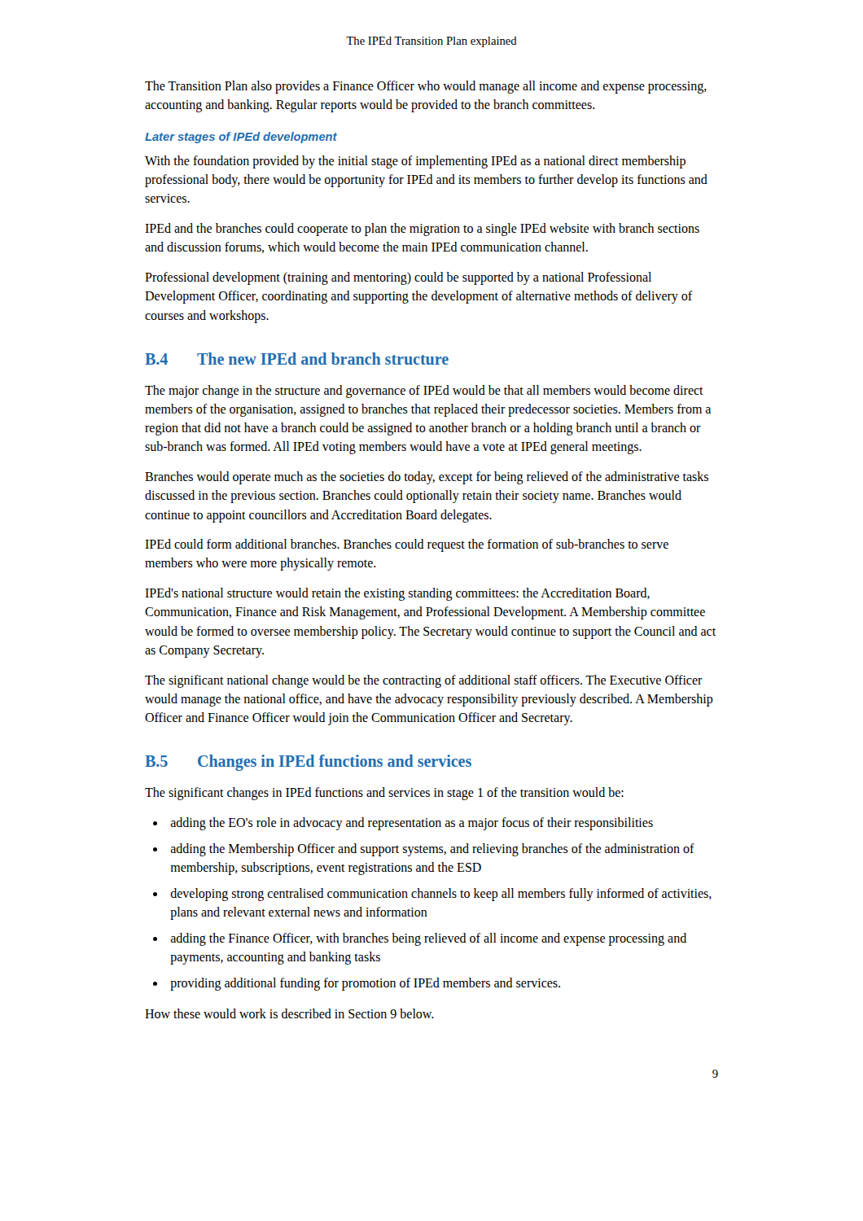The IPEd Transition Plan explained
The Transition Plan also provides a Finance Officer who would manage all income and expense processing, accounting and banking. Regular reports would be provided to the branch committees.
Later stages of IPEd development
With the foundation provided by the initial stage of implementing IPEd as a national direct membership professional body, there would be opportunity for IPEd and its members to further develop its functions and services.
IPEd and the branches could cooperate to plan the migration to a single IPEd website with branch sections and discussion forums, which would become the main IPEd communication channel.
Professional development (training and mentoring) could be supported by a national Professional Development Officer, coordinating and supporting the development of alternative methods of delivery of courses and workshops.
B.4 The new IPEd and branch structure
The major change in the structure and governance of IPEd would be that all members would become direct members of the organisation, assigned to branches that replaced their predecessor societies. Members from a region that did not have a branch could be assigned to another branch or a holding branch until a branch or sub-branch was formed. All IPEd voting members would have a vote at IPEd general meetings.
Branches would operate much as the societies do today, except for being relieved of the administrative tasks discussed in the previous section. Branches could optionally retain their society name. Branches would continue to appoint councillors and Accreditation Board delegates.
IPEd could form additional branches. Branches could request the formation of sub-branches to serve members who were more physically remote.
IPEd's national structure would retain the existing standing committees: the Accreditation Board, Communication, Finance and Risk Management, and Professional Development. A Membership committee would be formed to oversee membership policy. The Secretary would continue to support the Council and act as Company Secretary.
The significant national change would be the contracting of additional staff officers. The Executive Officer would manage the national office, and have the advocacy responsibility previously described. A Membership Officer and Finance Officer would join the Communication Officer and Secretary.
B.5 Changes in IPEd functions and services
The significant changes in IPEd functions and services in stage 1 of the transition would be:
adding the EO's role in advocacy and representation as a major focus of their responsibilities
adding the Membership Officer and support systems, and relieving branches of the administration of membership, subscriptions, event registrations and the ESD
developing strong centralised communication channels to keep all members fully informed of activities, plans and relevant external news and information
adding the Finance Officer, with branches being relieved of all income and expense processing and payments, accounting and banking tasks
providing additional funding for promotion of IPEd members and services.
How these would work is described in Section 9 below.
9